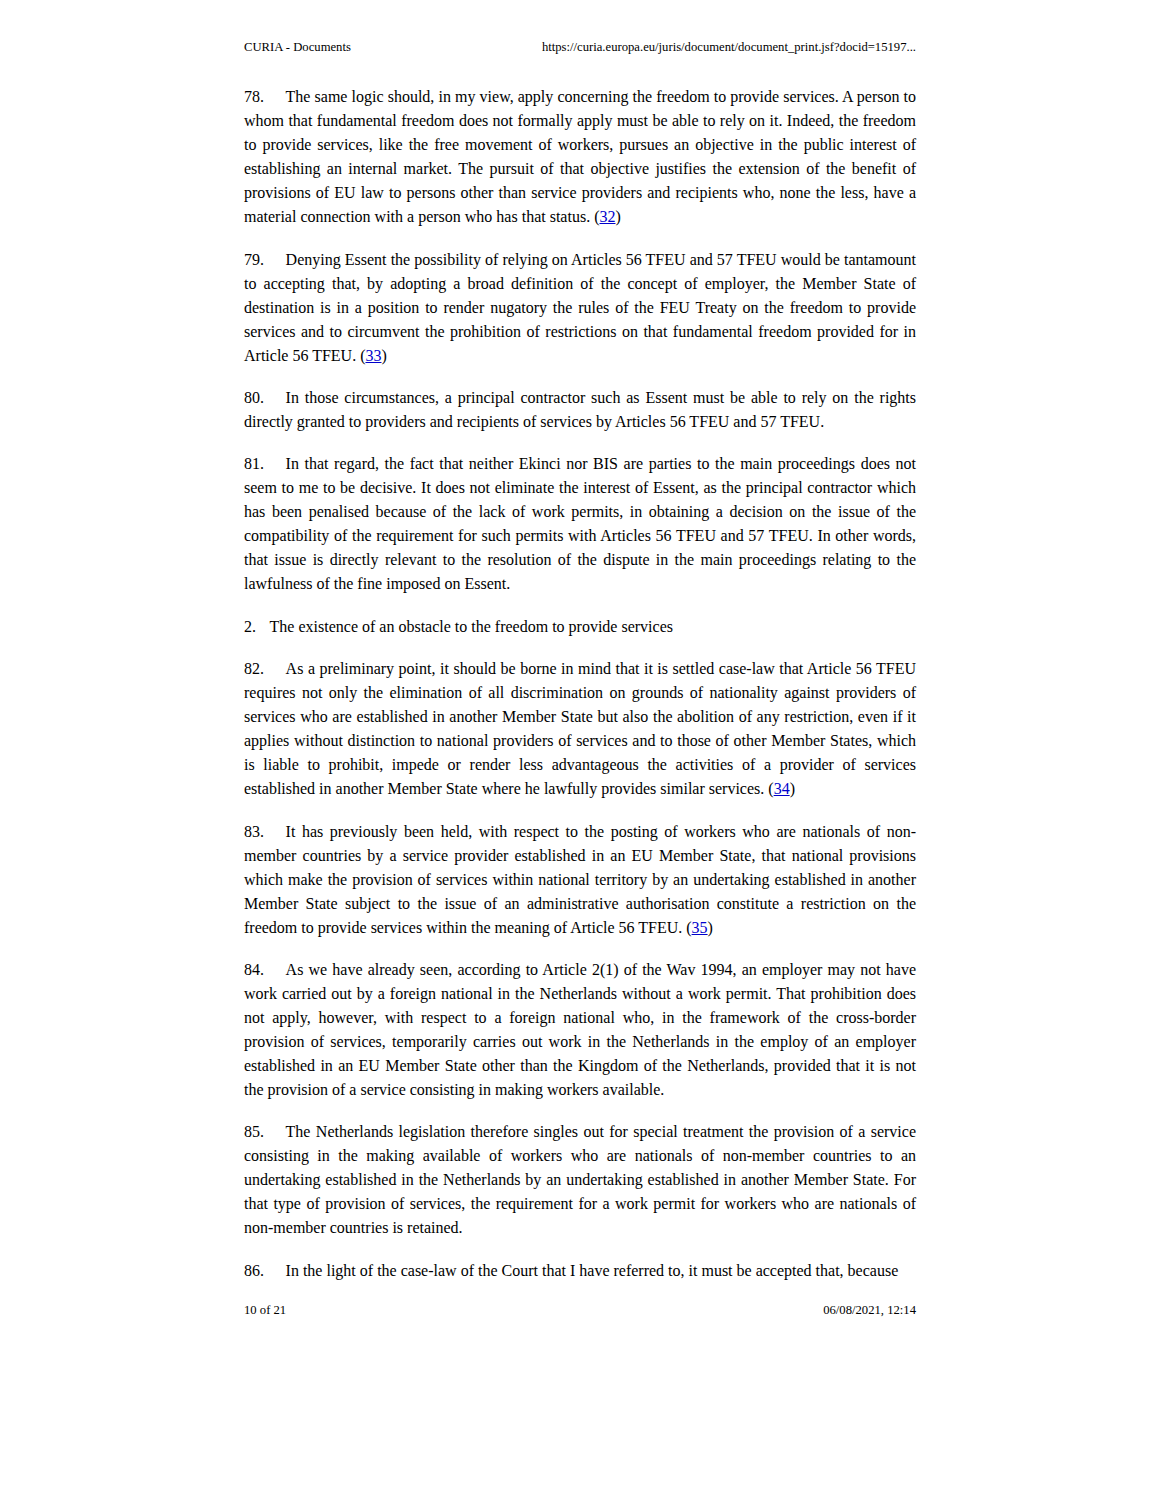CURIA - Documents
https://curia.europa.eu/juris/document/document_print.jsf?docid=15197...
78. The same logic should, in my view, apply concerning the freedom to provide services. A person to whom that fundamental freedom does not formally apply must be able to rely on it. Indeed, the freedom to provide services, like the free movement of workers, pursues an objective in the public interest of establishing an internal market. The pursuit of that objective justifies the extension of the benefit of provisions of EU law to persons other than service providers and recipients who, none the less, have a material connection with a person who has that status. (32)
79. Denying Essent the possibility of relying on Articles 56 TFEU and 57 TFEU would be tantamount to accepting that, by adopting a broad definition of the concept of employer, the Member State of destination is in a position to render nugatory the rules of the FEU Treaty on the freedom to provide services and to circumvent the prohibition of restrictions on that fundamental freedom provided for in Article 56 TFEU. (33)
80. In those circumstances, a principal contractor such as Essent must be able to rely on the rights directly granted to providers and recipients of services by Articles 56 TFEU and 57 TFEU.
81. In that regard, the fact that neither Ekinci nor BIS are parties to the main proceedings does not seem to me to be decisive. It does not eliminate the interest of Essent, as the principal contractor which has been penalised because of the lack of work permits, in obtaining a decision on the issue of the compatibility of the requirement for such permits with Articles 56 TFEU and 57 TFEU. In other words, that issue is directly relevant to the resolution of the dispute in the main proceedings relating to the lawfulness of the fine imposed on Essent.
2. The existence of an obstacle to the freedom to provide services
82. As a preliminary point, it should be borne in mind that it is settled case-law that Article 56 TFEU requires not only the elimination of all discrimination on grounds of nationality against providers of services who are established in another Member State but also the abolition of any restriction, even if it applies without distinction to national providers of services and to those of other Member States, which is liable to prohibit, impede or render less advantageous the activities of a provider of services established in another Member State where he lawfully provides similar services. (34)
83. It has previously been held, with respect to the posting of workers who are nationals of non-member countries by a service provider established in an EU Member State, that national provisions which make the provision of services within national territory by an undertaking established in another Member State subject to the issue of an administrative authorisation constitute a restriction on the freedom to provide services within the meaning of Article 56 TFEU. (35)
84. As we have already seen, according to Article 2(1) of the Wav 1994, an employer may not have work carried out by a foreign national in the Netherlands without a work permit. That prohibition does not apply, however, with respect to a foreign national who, in the framework of the cross-border provision of services, temporarily carries out work in the Netherlands in the employ of an employer established in an EU Member State other than the Kingdom of the Netherlands, provided that it is not the provision of a service consisting in making workers available.
85. The Netherlands legislation therefore singles out for special treatment the provision of a service consisting in the making available of workers who are nationals of non-member countries to an undertaking established in the Netherlands by an undertaking established in another Member State. For that type of provision of services, the requirement for a work permit for workers who are nationals of non-member countries is retained.
86. In the light of the case-law of the Court that I have referred to, it must be accepted that, because
10 of 21
06/08/2021, 12:14